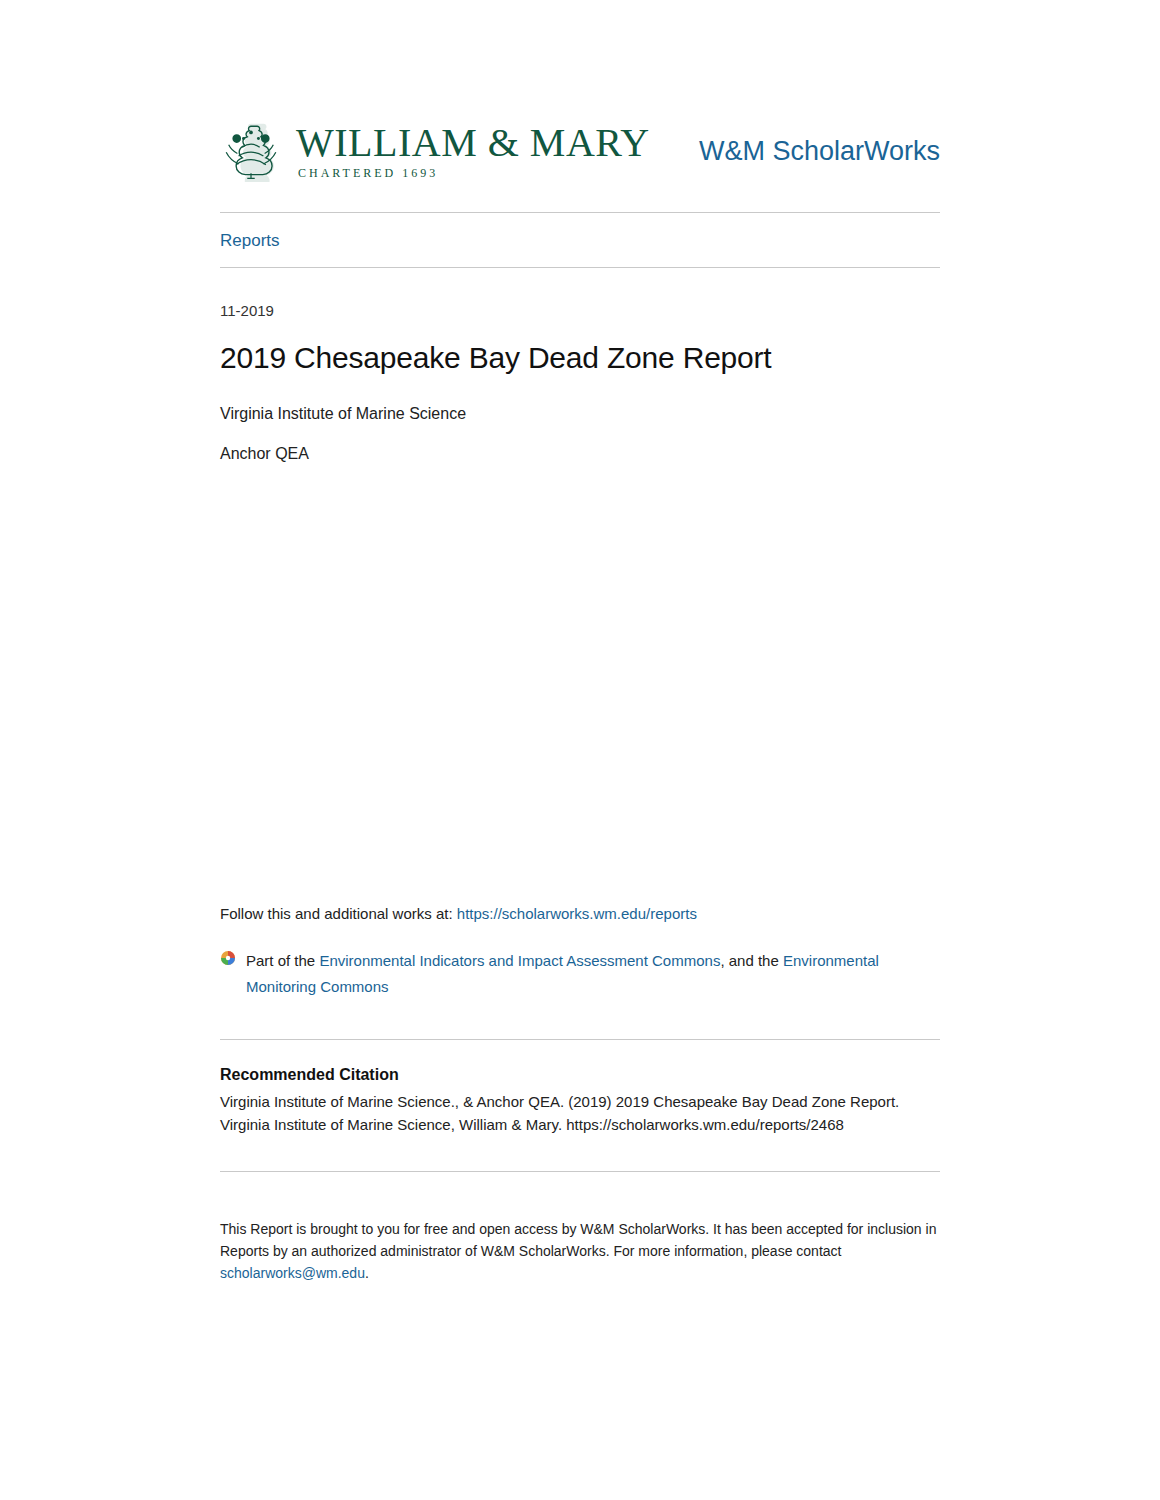WILLIAM & MARY
CHARTERED 1693
W&M ScholarWorks
Reports
11-2019
2019 Chesapeake Bay Dead Zone Report
Virginia Institute of Marine Science
Anchor QEA
Follow this and additional works at: https://scholarworks.wm.edu/reports
Part of the Environmental Indicators and Impact Assessment Commons, and the Environmental Monitoring Commons
Recommended Citation
Virginia Institute of Marine Science., & Anchor QEA. (2019) 2019 Chesapeake Bay Dead Zone Report. Virginia Institute of Marine Science, William & Mary. https://scholarworks.wm.edu/reports/2468
This Report is brought to you for free and open access by W&M ScholarWorks. It has been accepted for inclusion in Reports by an authorized administrator of W&M ScholarWorks. For more information, please contact scholarworks@wm.edu.